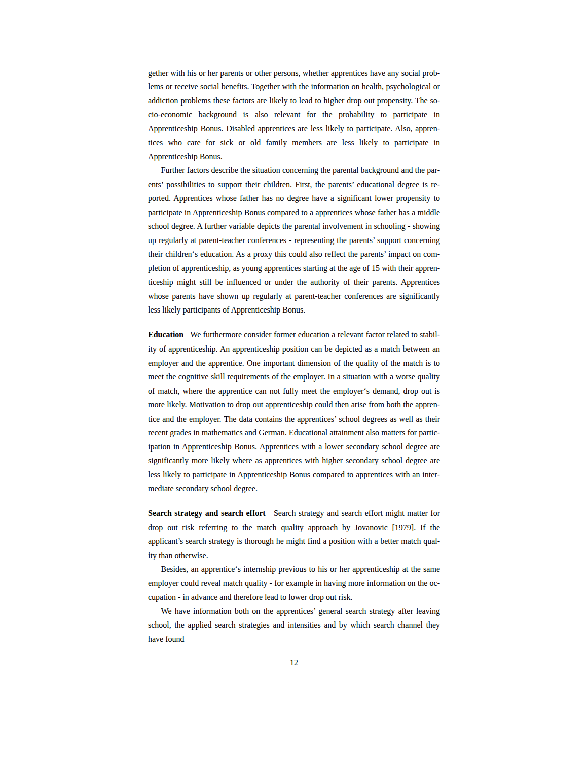gether with his or her parents or other persons, whether apprentices have any social problems or receive social benefits. Together with the information on health, psychological or addiction problems these factors are likely to lead to higher drop out propensity. The socio-economic background is also relevant for the probability to participate in Apprenticeship Bonus. Disabled apprentices are less likely to participate. Also, apprentices who care for sick or old family members are less likely to participate in Apprenticeship Bonus.
Further factors describe the situation concerning the parental background and the parents’ possibilities to support their children. First, the parents’ educational degree is reported. Apprentices whose father has no degree have a significant lower propensity to participate in Apprenticeship Bonus compared to a apprentices whose father has a middle school degree. A further variable depicts the parental involvement in schooling - showing up regularly at parent-teacher conferences - representing the parents’ support concerning their children‘s education. As a proxy this could also reflect the parents’ impact on completion of apprenticeship, as young apprentices starting at the age of 15 with their apprenticeship might still be influenced or under the authority of their parents. Apprentices whose parents have shown up regularly at parent-teacher conferences are significantly less likely participants of Apprenticeship Bonus.
Education We furthermore consider former education a relevant factor related to stability of apprenticeship. An apprenticeship position can be depicted as a match between an employer and the apprentice. One important dimension of the quality of the match is to meet the cognitive skill requirements of the employer. In a situation with a worse quality of match, where the apprentice can not fully meet the employer‘s demand, drop out is more likely. Motivation to drop out apprenticeship could then arise from both the apprentice and the employer. The data contains the apprentices’ school degrees as well as their recent grades in mathematics and German. Educational attainment also matters for participation in Apprenticeship Bonus. Apprentices with a lower secondary school degree are significantly more likely where as apprentices with higher secondary school degree are less likely to participate in Apprenticeship Bonus compared to apprentices with an intermediate secondary school degree.
Search strategy and search effort Search strategy and search effort might matter for drop out risk referring to the match quality approach by Jovanovic [1979]. If the applicant’s search strategy is thorough he might find a position with a better match quality than otherwise.
Besides, an apprentice‘s internship previous to his or her apprenticeship at the same employer could reveal match quality - for example in having more information on the occupation - in advance and therefore lead to lower drop out risk.
We have information both on the apprentices’ general search strategy after leaving school, the applied search strategies and intensities and by which search channel they have found
12